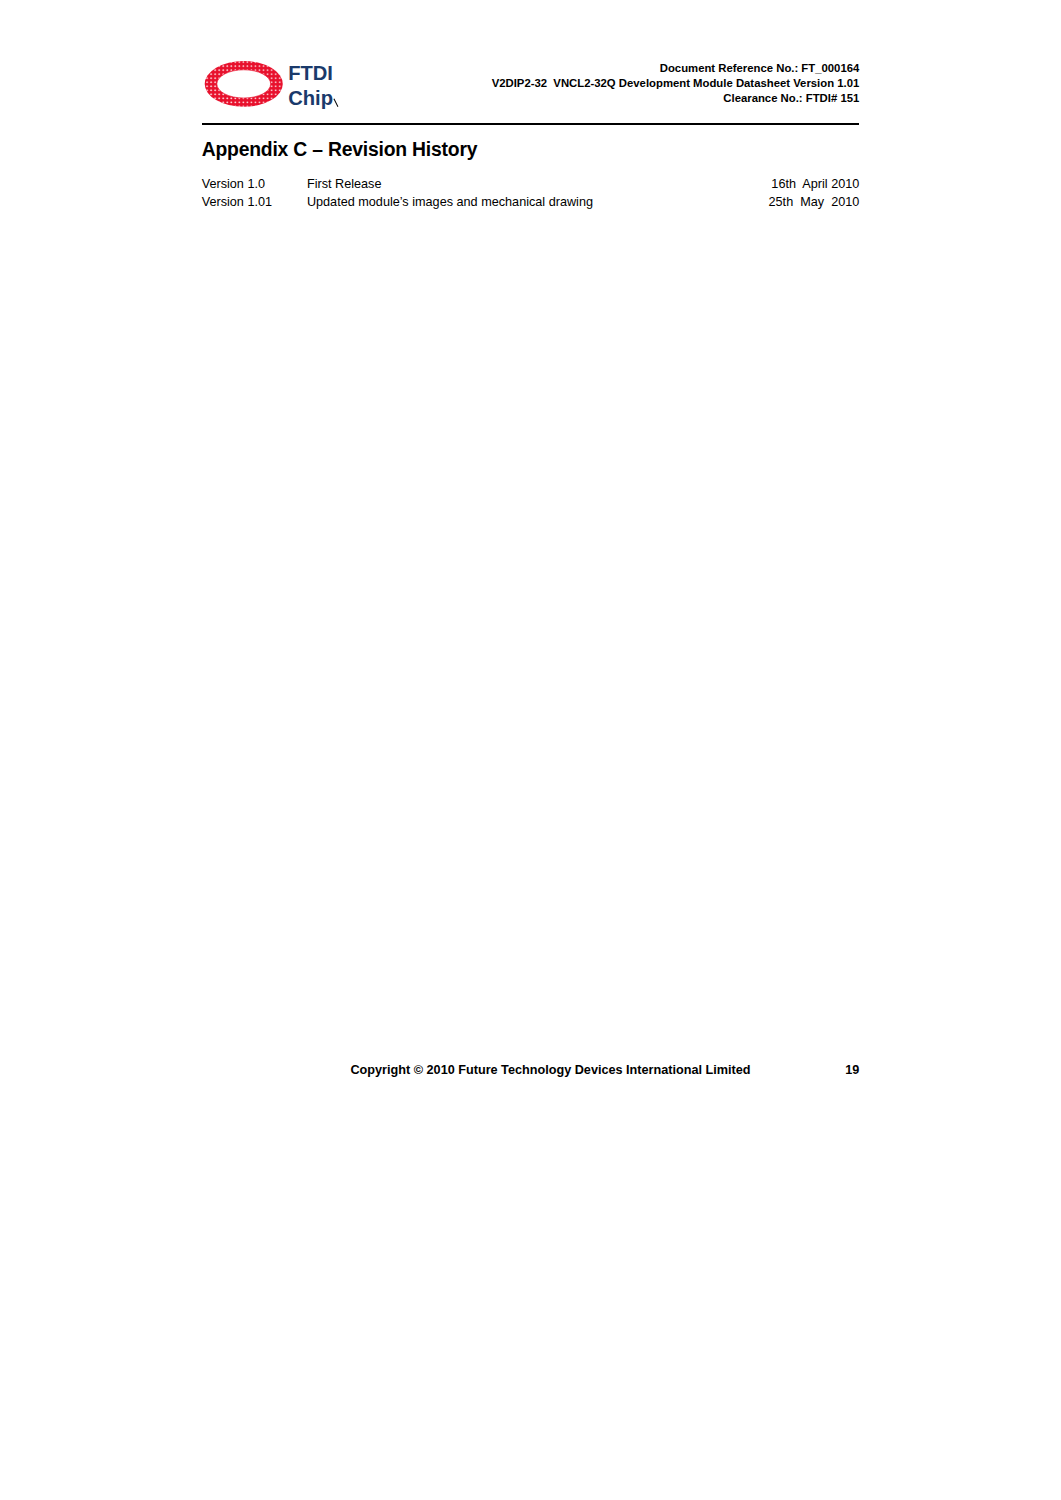FTDI Chip
Document Reference No.: FT_000164
V2DIP2-32 VNCL2-32Q Development Module Datasheet Version 1.01
Clearance No.: FTDI# 151
Appendix C – Revision History
| Version 1.0 | First Release | 16th April 2010 |
| Version 1.01 | Updated module’s images and mechanical drawing | 25th May 2010 |
Copyright © 2010 Future Technology Devices International Limited
19